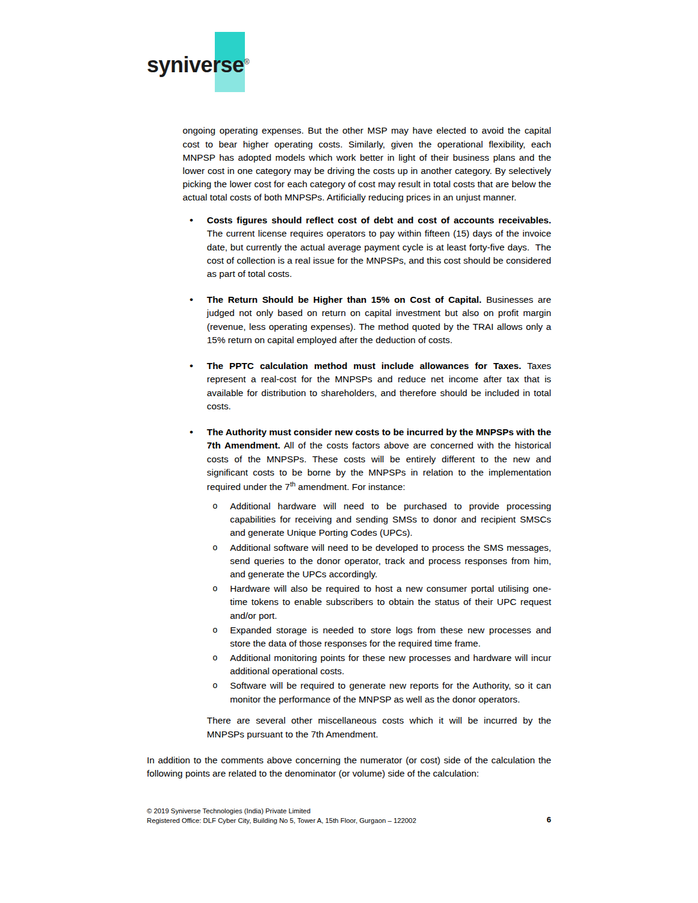syniverse®
ongoing operating expenses. But the other MSP may have elected to avoid the capital cost to bear higher operating costs. Similarly, given the operational flexibility, each MNPSP has adopted models which work better in light of their business plans and the lower cost in one category may be driving the costs up in another category. By selectively picking the lower cost for each category of cost may result in total costs that are below the actual total costs of both MNPSPs. Artificially reducing prices in an unjust manner.
Costs figures should reflect cost of debt and cost of accounts receivables. The current license requires operators to pay within fifteen (15) days of the invoice date, but currently the actual average payment cycle is at least forty-five days. The cost of collection is a real issue for the MNPSPs, and this cost should be considered as part of total costs.
The Return Should be Higher than 15% on Cost of Capital. Businesses are judged not only based on return on capital investment but also on profit margin (revenue, less operating expenses). The method quoted by the TRAI allows only a 15% return on capital employed after the deduction of costs.
The PPTC calculation method must include allowances for Taxes. Taxes represent a real-cost for the MNPSPs and reduce net income after tax that is available for distribution to shareholders, and therefore should be included in total costs.
The Authority must consider new costs to be incurred by the MNPSPs with the 7th Amendment. All of the costs factors above are concerned with the historical costs of the MNPSPs. These costs will be entirely different to the new and significant costs to be borne by the MNPSPs in relation to the implementation required under the 7th amendment. For instance:
Additional hardware will need to be purchased to provide processing capabilities for receiving and sending SMSs to donor and recipient SMSCs and generate Unique Porting Codes (UPCs).
Additional software will need to be developed to process the SMS messages, send queries to the donor operator, track and process responses from him, and generate the UPCs accordingly.
Hardware will also be required to host a new consumer portal utilising one-time tokens to enable subscribers to obtain the status of their UPC request and/or port.
Expanded storage is needed to store logs from these new processes and store the data of those responses for the required time frame.
Additional monitoring points for these new processes and hardware will incur additional operational costs.
Software will be required to generate new reports for the Authority, so it can monitor the performance of the MNPSP as well as the donor operators.
There are several other miscellaneous costs which it will be incurred by the MNPSPs pursuant to the 7th Amendment.
In addition to the comments above concerning the numerator (or cost) side of the calculation the following points are related to the denominator (or volume) side of the calculation:
© 2019 Syniverse Technologies (India) Private Limited
Registered Office: DLF Cyber City, Building No 5, Tower A, 15th Floor, Gurgaon – 122002
6